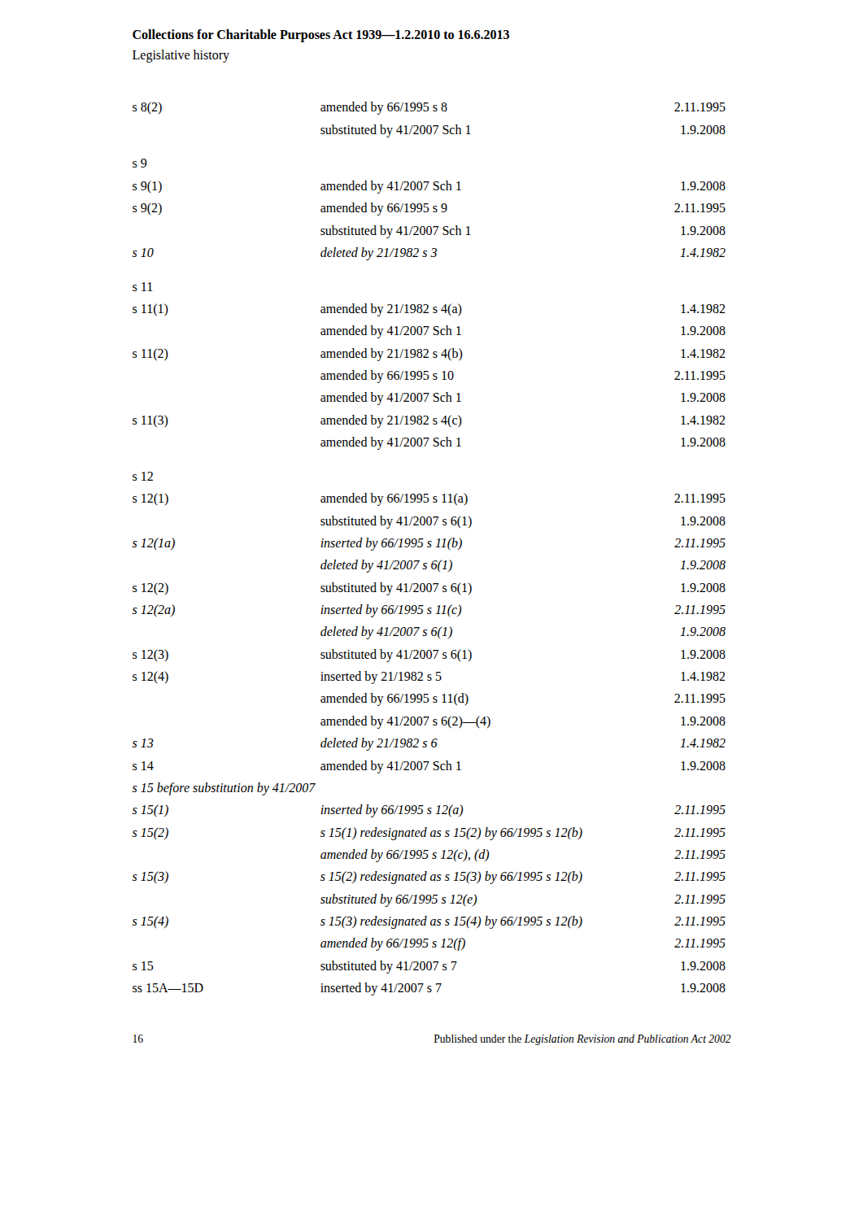Collections for Charitable Purposes Act 1939—1.2.2010 to 16.6.2013
Legislative history
| s 8(2) | amended by 66/1995 s 8 | 2.11.1995 |
| | substituted by 41/2007 Sch 1 | 1.9.2008 |
| s 9 | | |
| s 9(1) | amended by 41/2007 Sch 1 | 1.9.2008 |
| s 9(2) | amended by 66/1995 s 9 | 2.11.1995 |
| | substituted by 41/2007 Sch 1 | 1.9.2008 |
| s 10 | deleted by 21/1982 s 3 | 1.4.1982 |
| s 11 | | |
| s 11(1) | amended by 21/1982 s 4(a) | 1.4.1982 |
| | amended by 41/2007 Sch 1 | 1.9.2008 |
| s 11(2) | amended by 21/1982 s 4(b) | 1.4.1982 |
| | amended by 66/1995 s 10 | 2.11.1995 |
| | amended by 41/2007 Sch 1 | 1.9.2008 |
| s 11(3) | amended by 21/1982 s 4(c) | 1.4.1982 |
| | amended by 41/2007 Sch 1 | 1.9.2008 |
| s 12 | | |
| s 12(1) | amended by 66/1995 s 11(a) | 2.11.1995 |
| | substituted by 41/2007 s 6(1) | 1.9.2008 |
| s 12(1a) | inserted by 66/1995 s 11(b) | 2.11.1995 |
| | deleted by 41/2007 s 6(1) | 1.9.2008 |
| s 12(2) | substituted by 41/2007 s 6(1) | 1.9.2008 |
| s 12(2a) | inserted by 66/1995 s 11(c) | 2.11.1995 |
| | deleted by 41/2007 s 6(1) | 1.9.2008 |
| s 12(3) | substituted by 41/2007 s 6(1) | 1.9.2008 |
| s 12(4) | inserted by 21/1982 s 5 | 1.4.1982 |
| | amended by 66/1995 s 11(d) | 2.11.1995 |
| | amended by 41/2007 s 6(2)—(4) | 1.9.2008 |
| s 13 | deleted by 21/1982 s 6 | 1.4.1982 |
| s 14 | amended by 41/2007 Sch 1 | 1.9.2008 |
| s 15 before substitution by 41/2007 | | |
| s 15(1) | inserted by 66/1995 s 12(a) | 2.11.1995 |
| s 15(2) | s 15(1) redesignated as s 15(2) by 66/1995 s 12(b) | 2.11.1995 |
| | amended by 66/1995 s 12(c), (d) | 2.11.1995 |
| s 15(3) | s 15(2) redesignated as s 15(3) by 66/1995 s 12(b) | 2.11.1995 |
| | substituted by 66/1995 s 12(e) | 2.11.1995 |
| s 15(4) | s 15(3) redesignated as s 15(4) by 66/1995 s 12(b) | 2.11.1995 |
| | amended by 66/1995 s 12(f) | 2.11.1995 |
| s 15 | substituted by 41/2007 s 7 | 1.9.2008 |
| ss 15A—15D | inserted by 41/2007 s 7 | 1.9.2008 |
16 Published under the Legislation Revision and Publication Act 2002